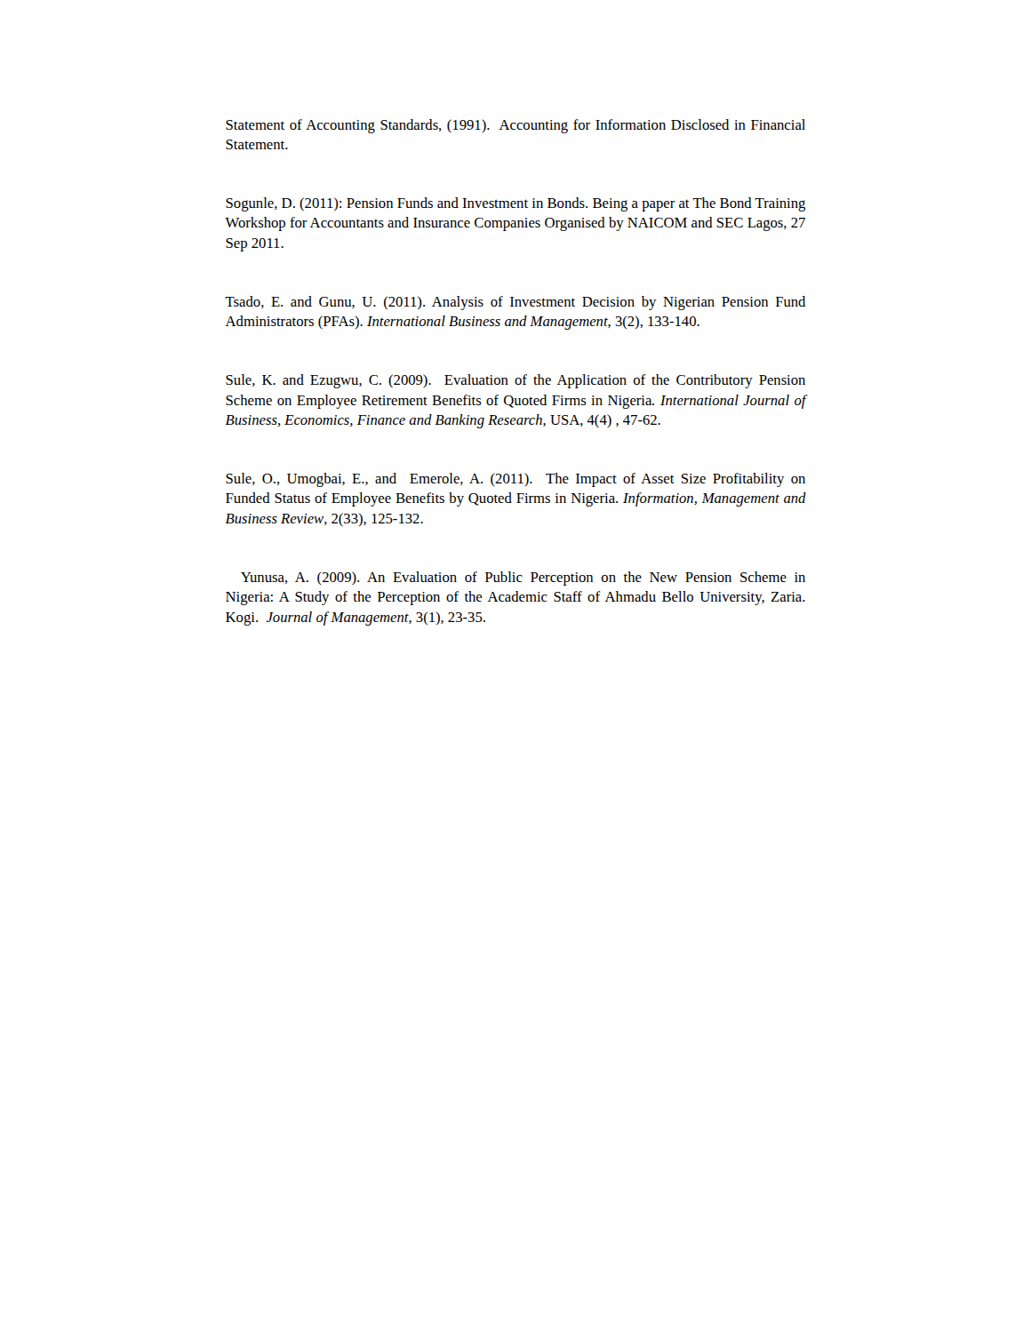Statement of Accounting Standards, (1991). Accounting for Information Disclosed in Financial Statement.
Sogunle, D. (2011): Pension Funds and Investment in Bonds. Being a paper at The Bond Training Workshop for Accountants and Insurance Companies Organised by NAICOM and SEC Lagos, 27 Sep 2011.
Tsado, E. and Gunu, U. (2011). Analysis of Investment Decision by Nigerian Pension Fund Administrators (PFAs). International Business and Management, 3(2), 133-140.
Sule, K. and Ezugwu, C. (2009). Evaluation of the Application of the Contributory Pension Scheme on Employee Retirement Benefits of Quoted Firms in Nigeria. International Journal of Business, Economics, Finance and Banking Research, USA, 4(4) , 47-62.
Sule, O., Umogbai, E., and Emerole, A. (2011). The Impact of Asset Size Profitability on Funded Status of Employee Benefits by Quoted Firms in Nigeria. Information, Management and Business Review, 2(33), 125-132.
Yunusa, A. (2009). An Evaluation of Public Perception on the New Pension Scheme in Nigeria: A Study of the Perception of the Academic Staff of Ahmadu Bello University, Zaria. Kogi. Journal of Management, 3(1), 23-35.